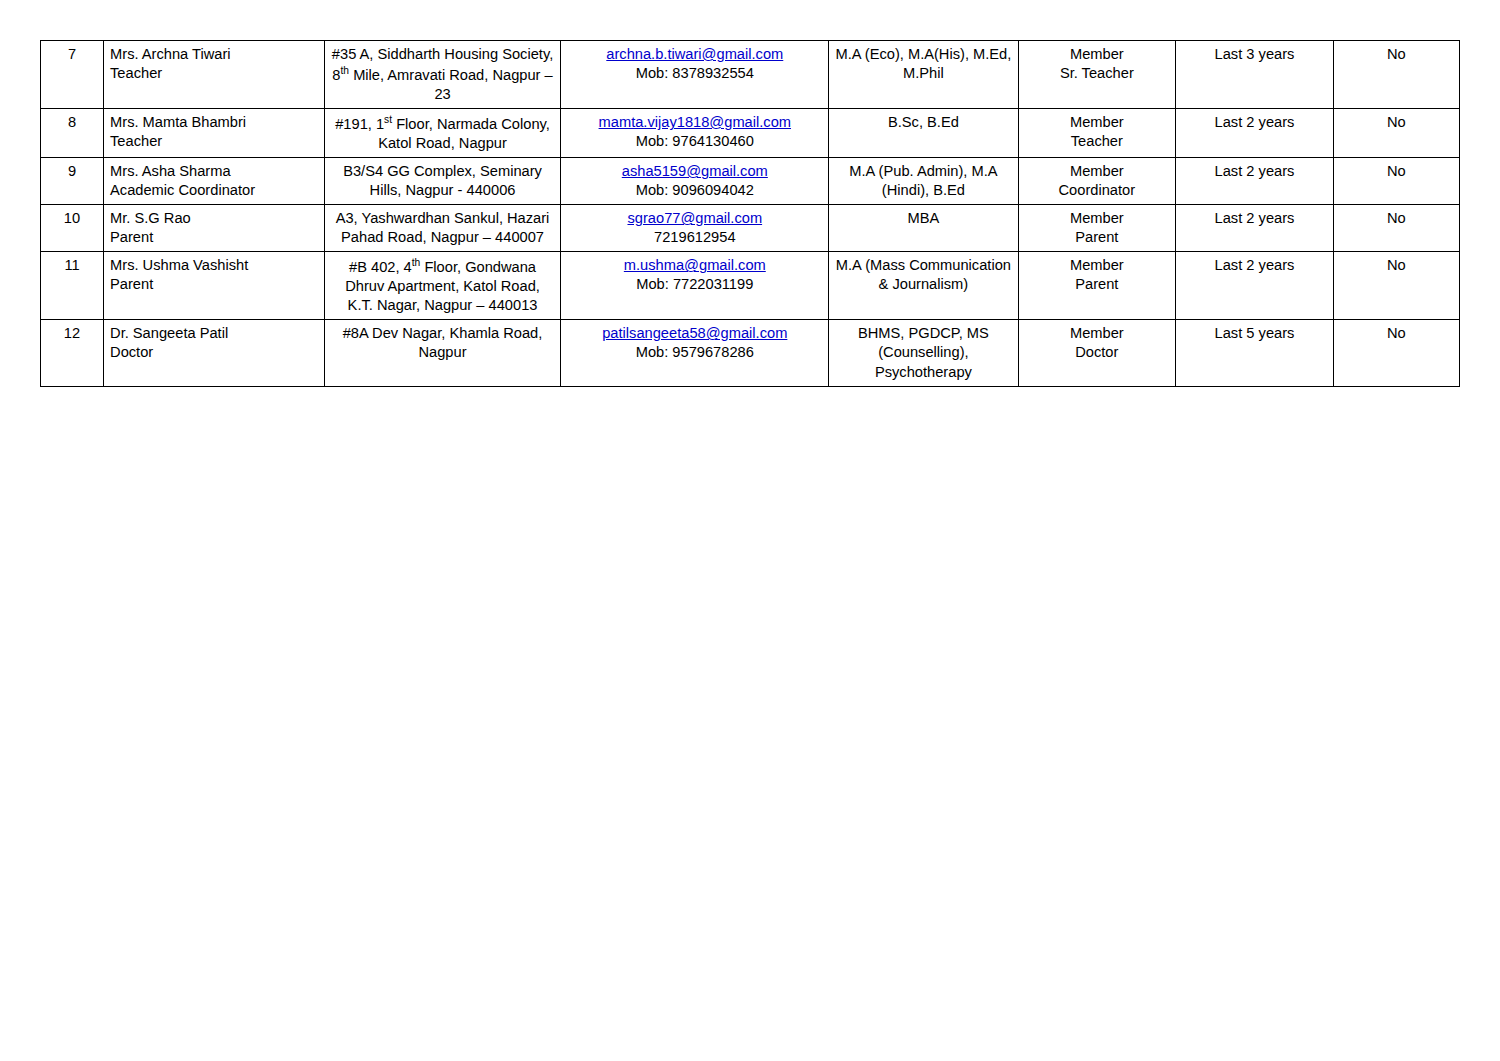| 7 | Mrs. Archna Tiwari Teacher | #35 A, Siddharth Housing Society, 8 th Mile, Amravati Road, Nagpur – 23 | archna.b.tiwari@gmail.com Mob: 8378932554 | M.A (Eco), M.A(His), M.Ed, M.Phil | Member Sr. Teacher | Last 3 years | No |
| 8 | Mrs. Mamta Bhambri Teacher | #191, 1 st Floor, Narmada Colony, Katol Road, Nagpur | mamta.vijay1818@gmail.com Mob: 9764130460 | B.Sc, B.Ed | Member Teacher | Last 2 years | No |
| 9 | Mrs. Asha Sharma Academic Coordinator | B3/S4 GG Complex, Seminary Hills, Nagpur - 440006 | asha5159@gmail.com Mob: 9096094042 | M.A (Pub. Admin), M.A (Hindi), B.Ed | Member Coordinator | Last 2 years | No |
| 10 | Mr. S.G Rao Parent | A3, Yashwardhan Sankul, Hazari Pahad Road, Nagpur – 440007 | sgrao77@gmail.com 7219612954 | MBA | Member Parent | Last 2 years | No |
| 11 | Mrs. Ushma Vashisht Parent | #B 402, 4 th Floor, Gondwana Dhruv Apartment, Katol Road, K.T. Nagar, Nagpur – 440013 | m.ushma@gmail.com Mob: 7722031199 | M.A (Mass Communication & Journalism) | Member Parent | Last 2 years | No |
| 12 | Dr. Sangeeta Patil Doctor | #8A Dev Nagar, Khamla Road, Nagpur | patilsangeeta58@gmail.com Mob: 9579678286 | BHMS, PGDCP, MS (Counselling), Psychotherapy | Member Doctor | Last 5 years | No |